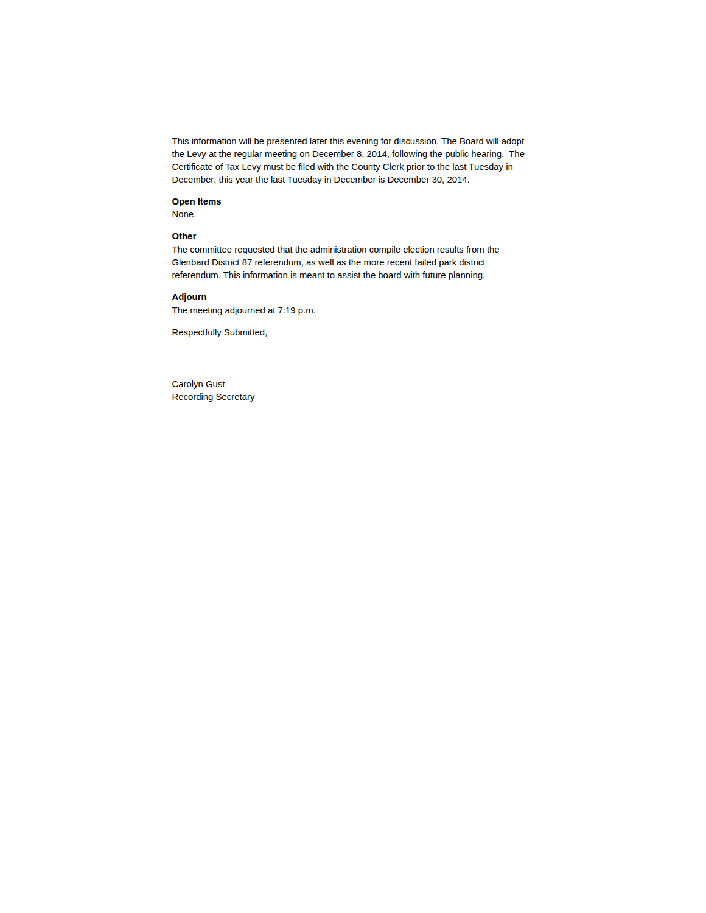This information will be presented later this evening for discussion. The Board will adopt the Levy at the regular meeting on December 8, 2014, following the public hearing. The Certificate of Tax Levy must be filed with the County Clerk prior to the last Tuesday in December; this year the last Tuesday in December is December 30, 2014.
Open Items
None.
Other
The committee requested that the administration compile election results from the Glenbard District 87 referendum, as well as the more recent failed park district referendum. This information is meant to assist the board with future planning.
Adjourn
The meeting adjourned at 7:19 p.m.
Respectfully Submitted,
Carolyn Gust
Recording Secretary